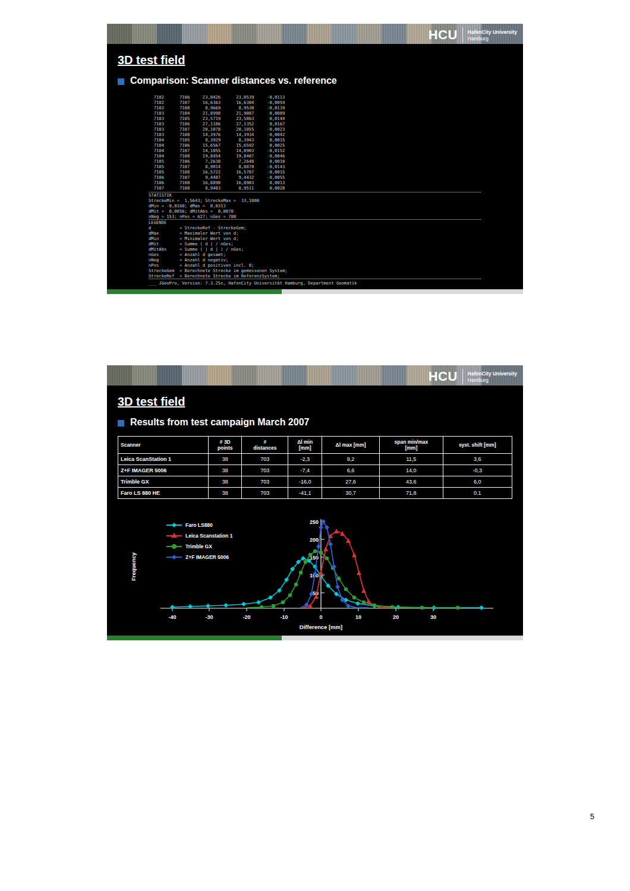HCU
HafenCity University
Hamburg
3D test field
Comparison: Scanner distances vs. reference
  7102      7106     23,0426      23,0539     -0,0113
  7102      7107     16,6363      16,6304     -0,0059
  7102      7108      8,9669       8,9530     -0,0139
  7103      7104     21,8998      21,9087      0,0089
  7103      7105     23,5719      23,5863      0,0144
  7103      7106     27,1186      27,1352      0,0167
  7103      7107     20,1078      20,1055     -0,0023
  7103      7108     14,3976      14,3934     -0,0042
  7104      7105      8,3929       8,3943      0,0015
  7104      7106     15,6567      15,6592      0,0025
  7104      7107     14,1055      14,0903     -0,0152
  7104      7108     19,8454      19,8407     -0,0046
  7105      7106      7,2638       7,2648      0,0010
  7105      7107      8,9014       8,8870     -0,0143
  7105      7108     16,5722      16,5707     -0,0015
  7106      7107      9,4487       9,4432     -0,0055
  7106      7108     16,8890      16,8903      0,0013
  7107      7108      8,9483       8,9511      0,0028
STATISTIK
StreckeMin =  1,5643; StreckeMax =  33,1000
dMin = -0,0160; dMax =  0,0313
dMit =  0,0056; dMitAbs =  0,0070
nNeg = 153; nPos = 627; nGes = 780
LEGENDE
d           = StreckeRef - StreckeGem;
dMax        = Maximaler Wert von d;
dMin        = Minimaler Wert von d;
dMit        = Summe ( d ) / nGes;
dMitAbs     = Summe ( | d | ) / nGes;
nGes        = Anzahl d gesamt;
nNeg        = Anzahl d negativ;
nPos        = Anzahl d positiven incl. 0;
StreckeGem  = Berechnete Strecke im gemessenen System;
StreckeRef  = Berechnete Strecke im ReferenzSystem;
___ JGeoPro, Version: 7.3.25s, HafenCity Universität Hamburg, Department Geomatik
HCU
HafenCity University
Hamburg
3D test field
Results from test campaign March 2007
| Scanner | # 3D points | # distances | Δl min [mm] | Δl max [mm] | span min/max [mm] | syst. shift [mm] |
| --- | --- | --- | --- | --- | --- | --- |
| Leica ScanStation 1 | 38 | 703 | -2,3 | 9,2 | 11,5 | 3,6 |
| Z+F IMAGER 5006 | 38 | 703 | -7,4 | 6,6 | 14,0 | -0,3 |
| Trimble GX | 38 | 703 | -16,0 | 27,6 | 43,6 | 6,0 |
| Faro LS 880 HE | 38 | 703 | -41,1 | 30,7 | 71,8 | 0.1 |
250 200 150 100 50 -40 -30 -20 -10 0 10 20 30 Difference [mm] Frequency Faro LS880 Leica Scanstation 1 Trimble GX Z+F IMAGER 5006
5